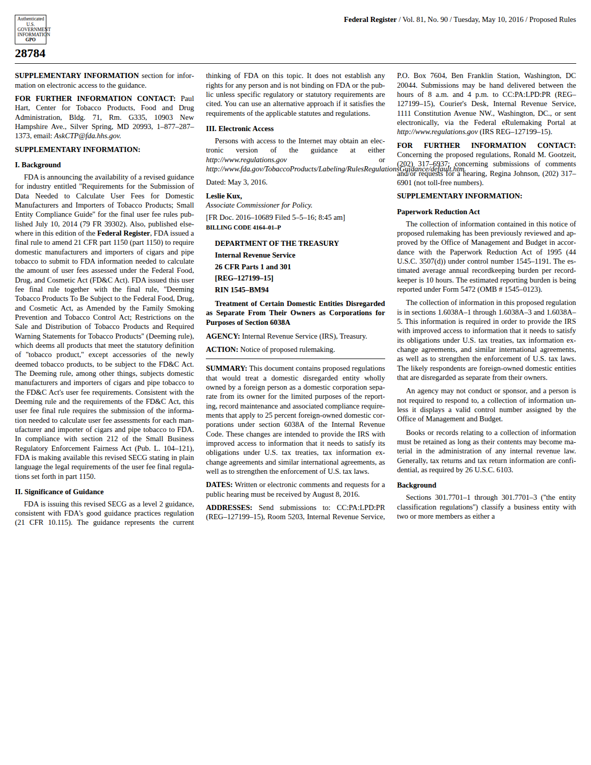Authenticated
U.S. GOVERNMENT
INFORMATION
GPO
28784
Federal Register / Vol. 81, No. 90 / Tuesday, May 10, 2016 / Proposed Rules
SUPPLEMENTARY INFORMATION section for information on electronic access to the guidance.
FOR FURTHER INFORMATION CONTACT: Paul Hart, Center for Tobacco Products, Food and Drug Administration, Bldg. 71, Rm. G335, 10903 New Hampshire Ave., Silver Spring, MD 20993, 1–877–287–1373, email: AskCTP@fda.hhs.gov.
SUPPLEMENTARY INFORMATION:
I. Background
FDA is announcing the availability of a revised guidance for industry entitled ''Requirements for the Submission of Data Needed to Calculate User Fees for Domestic Manufacturers and Importers of Tobacco Products; Small Entity Compliance Guide'' for the final user fee rules published July 10, 2014 (79 FR 39302). Also, published elsewhere in this edition of the Federal Register, FDA issued a final rule to amend 21 CFR part 1150 (part 1150) to require domestic manufacturers and importers of cigars and pipe tobacco to submit to FDA information needed to calculate the amount of user fees assessed under the Federal Food, Drug, and Cosmetic Act (FD&C Act). FDA issued this user fee final rule together with the final rule, ''Deeming Tobacco Products To Be Subject to the Federal Food, Drug, and Cosmetic Act, as Amended by the Family Smoking Prevention and Tobacco Control Act; Restrictions on the Sale and Distribution of Tobacco Products and Required Warning Statements for Tobacco Products'' (Deeming rule), which deems all products that meet the statutory definition of ''tobacco product,'' except accessories of the newly deemed tobacco products, to be subject to the FD&C Act. The Deeming rule, among other things, subjects domestic manufacturers and importers of cigars and pipe tobacco to the FD&C Act's user fee requirements. Consistent with the Deeming rule and the requirements of the FD&C Act, this user fee final rule requires the submission of the information needed to calculate user fee assessments for each manufacturer and importer of cigars and pipe tobacco to FDA. In compliance with section 212 of the Small Business Regulatory Enforcement Fairness Act (Pub. L. 104–121), FDA is making available this revised SECG stating in plain language the legal requirements of the user fee final regulations set forth in part 1150.
II. Significance of Guidance
FDA is issuing this revised SECG as a level 2 guidance, consistent with FDA's good guidance practices regulation (21 CFR 10.115). The guidance represents the current thinking of FDA on this topic. It does not establish any rights for any person and is not binding on FDA or the public unless specific regulatory or statutory requirements are cited. You can use an alternative approach if it satisfies the requirements of the applicable statutes and regulations.
III. Electronic Access
Persons with access to the Internet may obtain an electronic version of the guidance at either http://www.regulations.gov or http://www.fda.gov/TobaccoProducts/Labeling/RulesRegulationsGuidance/default.htm.
Dated: May 3, 2016.
Leslie Kux,
Associate Commissioner for Policy.
[FR Doc. 2016–10689 Filed 5–5–16; 8:45 am]
BILLING CODE 4164–01–P
DEPARTMENT OF THE TREASURY
Internal Revenue Service
26 CFR Parts 1 and 301
[REG–127199–15]
RIN 1545–BM94
Treatment of Certain Domestic Entities Disregarded as Separate From Their Owners as Corporations for Purposes of Section 6038A
AGENCY: Internal Revenue Service (IRS), Treasury.
ACTION: Notice of proposed rulemaking.
SUMMARY: This document contains proposed regulations that would treat a domestic disregarded entity wholly owned by a foreign person as a domestic corporation separate from its owner for the limited purposes of the reporting, record maintenance and associated compliance requirements that apply to 25 percent foreign-owned domestic corporations under section 6038A of the Internal Revenue Code. These changes are intended to provide the IRS with improved access to information that it needs to satisfy its obligations under U.S. tax treaties, tax information exchange agreements and similar international agreements, as well as to strengthen the enforcement of U.S. tax laws.
DATES: Written or electronic comments and requests for a public hearing must be received by August 8, 2016.
ADDRESSES: Send submissions to: CC:PA:LPD:PR (REG–127199–15), Room 5203, Internal Revenue Service, P.O. Box 7604, Ben Franklin Station, Washington, DC 20044. Submissions may be hand delivered between the hours of 8 a.m. and 4 p.m. to CC:PA:LPD:PR (REG–127199–15), Courier's Desk, Internal Revenue Service, 1111 Constitution Avenue NW., Washington, DC., or sent electronically, via the Federal eRulemaking Portal at http://www.regulations.gov (IRS REG–127199–15).
FOR FURTHER INFORMATION CONTACT: Concerning the proposed regulations, Ronald M. Gootzeit, (202) 317–6937; concerning submissions of comments and/or requests for a hearing, Regina Johnson, (202) 317–6901 (not toll-free numbers).
SUPPLEMENTARY INFORMATION:
Paperwork Reduction Act
The collection of information contained in this notice of proposed rulemaking has been previously reviewed and approved by the Office of Management and Budget in accordance with the Paperwork Reduction Act of 1995 (44 U.S.C. 3507(d)) under control number 1545–1191. The estimated average annual recordkeeping burden per recordkeeper is 10 hours. The estimated reporting burden is being reported under Form 5472 (OMB # 1545–0123).
The collection of information in this proposed regulation is in sections 1.6038A–1 through 1.6038A–3 and 1.6038A–5. This information is required in order to provide the IRS with improved access to information that it needs to satisfy its obligations under U.S. tax treaties, tax information exchange agreements, and similar international agreements, as well as to strengthen the enforcement of U.S. tax laws. The likely respondents are foreign-owned domestic entities that are disregarded as separate from their owners.
An agency may not conduct or sponsor, and a person is not required to respond to, a collection of information unless it displays a valid control number assigned by the Office of Management and Budget.
Books or records relating to a collection of information must be retained as long as their contents may become material in the administration of any internal revenue law. Generally, tax returns and tax return information are confidential, as required by 26 U.S.C. 6103.
Background
Sections 301.7701–1 through 301.7701–3 (''the entity classification regulations'') classify a business entity with two or more members as either a